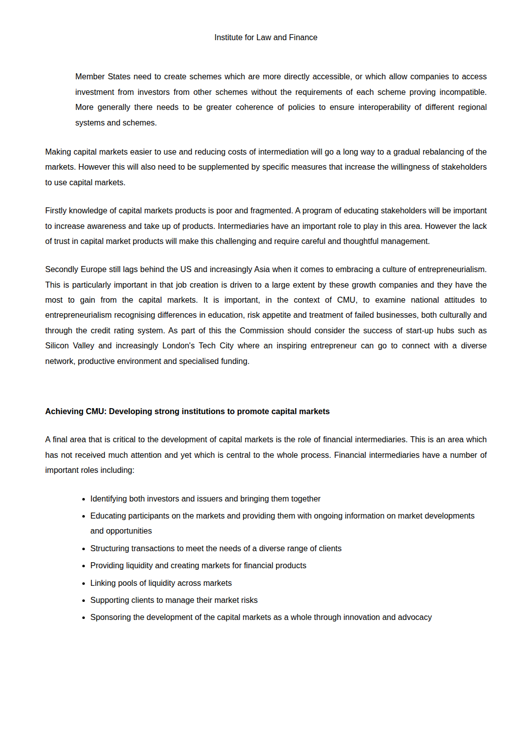Institute for Law and Finance
Member States need to create schemes which are more directly accessible, or which allow companies to access investment from investors from other schemes without the requirements of each scheme proving incompatible. More generally there needs to be greater coherence of policies to ensure interoperability of different regional systems and schemes.
Making capital markets easier to use and reducing costs of intermediation will go a long way to a gradual rebalancing of the markets. However this will also need to be supplemented by specific measures that increase the willingness of stakeholders to use capital markets.
Firstly knowledge of capital markets products is poor and fragmented. A program of educating stakeholders will be important to increase awareness and take up of products. Intermediaries have an important role to play in this area. However the lack of trust in capital market products will make this challenging and require careful and thoughtful management.
Secondly Europe still lags behind the US and increasingly Asia when it comes to embracing a culture of entrepreneurialism. This is particularly important in that job creation is driven to a large extent by these growth companies and they have the most to gain from the capital markets. It is important, in the context of CMU, to examine national attitudes to entrepreneurialism recognising differences in education, risk appetite and treatment of failed businesses, both culturally and through the credit rating system. As part of this the Commission should consider the success of start-up hubs such as Silicon Valley and increasingly London's Tech City where an inspiring entrepreneur can go to connect with a diverse network, productive environment and specialised funding.
Achieving CMU: Developing strong institutions to promote capital markets
A final area that is critical to the development of capital markets is the role of financial intermediaries. This is an area which has not received much attention and yet which is central to the whole process. Financial intermediaries have a number of important roles including:
Identifying both investors and issuers and bringing them together
Educating participants on the markets and providing them with ongoing information on market developments and opportunities
Structuring transactions to meet the needs of a diverse range of clients
Providing liquidity and creating markets for financial products
Linking pools of liquidity across markets
Supporting clients to manage their market risks
Sponsoring the development of the capital markets as a whole through innovation and advocacy